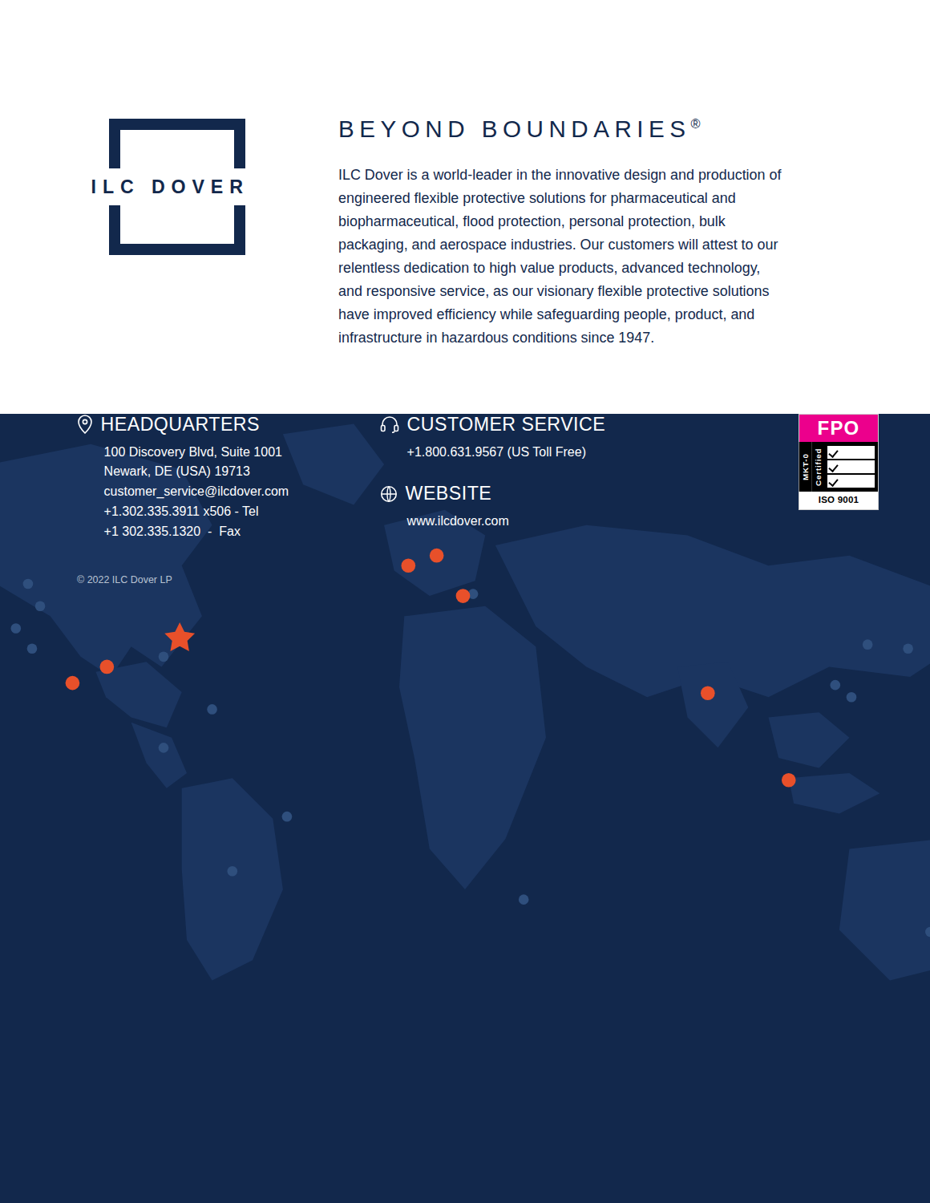ILC DOVER
BEYOND BOUNDARIES®
ILC Dover is a world-leader in the innovative design and production of engineered flexible protective solutions for pharmaceutical and biopharmaceutical, flood protection, personal protection, bulk packaging, and aerospace industries. Our customers will attest to our relentless dedication to high value products, advanced technology, and responsive service, as our visionary flexible protective solutions have improved efficiency while safeguarding people, product, and infrastructure in hazardous conditions since 1947.
HEADQUARTERS
100 Discovery Blvd, Suite 1001
Newark, DE (USA) 19713
customer_service@ilcdover.com
+1.302.335.3911 x506 - Tel
+1 302.335.1320 - Fax
CUSTOMER SERVICE
+1.800.631.9567 (US Toll Free)
WEBSITE
www.ilcdover.com
FPO
MKT-0
Certified
ISO 9001
© 2022 ILC Dover LP